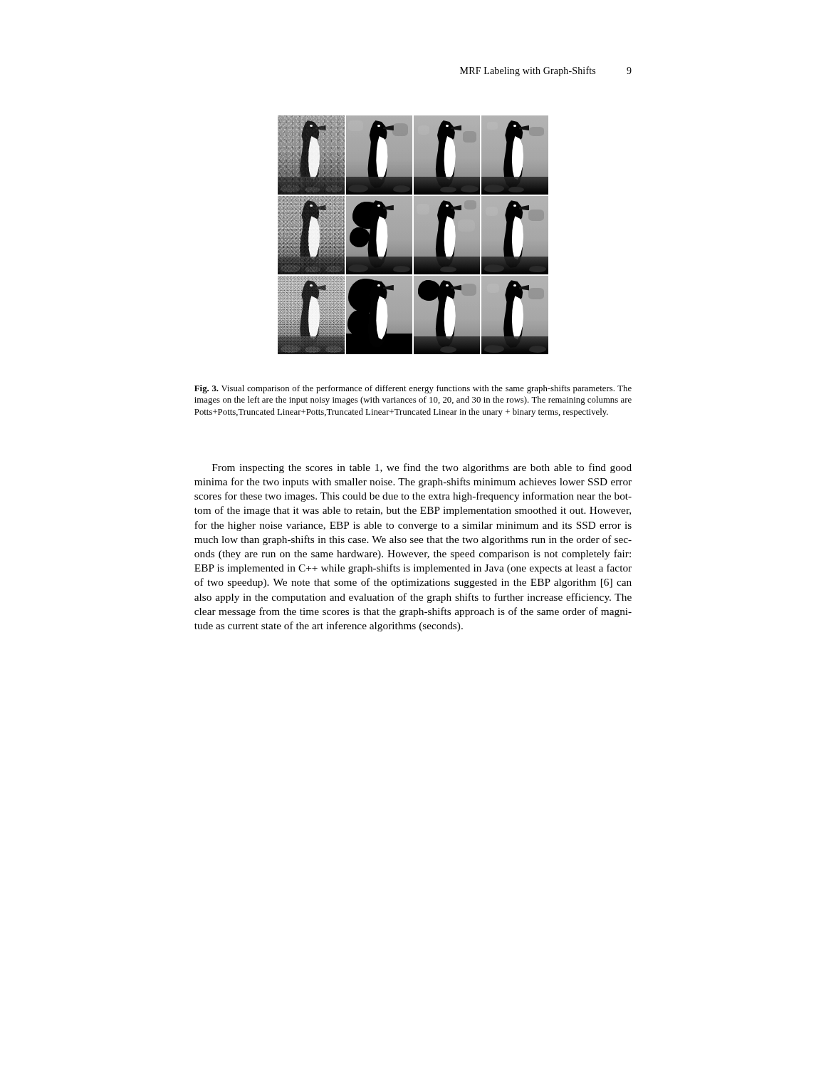MRF Labeling with Graph-Shifts 9
Fig. 3. Visual comparison of the performance of different energy functions with the same graph-shifts parameters. The images on the left are the input noisy images (with variances of 10, 20, and 30 in the rows). The remaining columns are Potts+Potts,Truncated Linear+Potts,Truncated Linear+Truncated Linear in the unary + binary terms, respectively.
From inspecting the scores in table 1, we find the two algorithms are both able to find good minima for the two inputs with smaller noise. The graph-shifts minimum achieves lower SSD error scores for these two images. This could be due to the extra high-frequency information near the bottom of the image that it was able to retain, but the EBP implementation smoothed it out. However, for the higher noise variance, EBP is able to converge to a similar minimum and its SSD error is much low than graph-shifts in this case. We also see that the two algorithms run in the order of seconds (they are run on the same hardware). However, the speed comparison is not completely fair: EBP is implemented in C++ while graph-shifts is implemented in Java (one expects at least a factor of two speedup). We note that some of the optimizations suggested in the EBP algorithm [6] can also apply in the computation and evaluation of the graph shifts to further increase efficiency. The clear message from the time scores is that the graph-shifts approach is of the same order of magnitude as current state of the art inference algorithms (seconds).